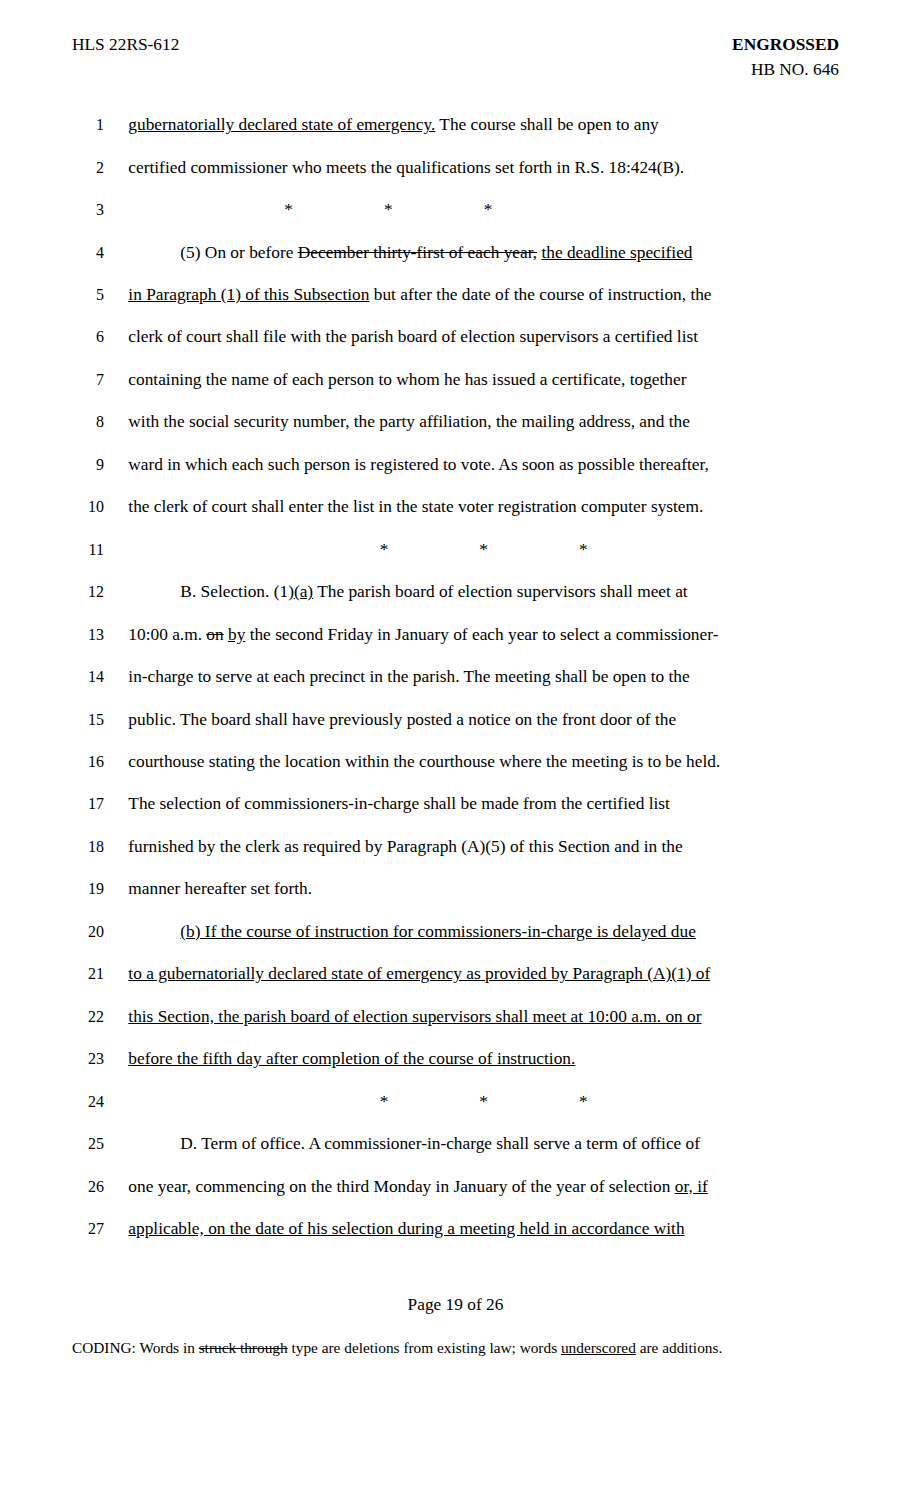HLS 22RS-612
ENGROSSED
HB NO. 646
gubernatorially declared state of emergency. The course shall be open to any
certified commissioner who meets the qualifications set forth in R.S. 18:424(B).
* * *
(5) On or before December thirty-first of each year, the deadline specified
in Paragraph (1) of this Subsection but after the date of the course of instruction, the
clerk of court shall file with the parish board of election supervisors a certified list
containing the name of each person to whom he has issued a certificate, together
with the social security number, the party affiliation, the mailing address, and the
ward in which each such person is registered to vote. As soon as possible thereafter,
the clerk of court shall enter the list in the state voter registration computer system.
* * *
B. Selection. (1)(a) The parish board of election supervisors shall meet at
10:00 a.m. on by the second Friday in January of each year to select a commissioner-
in-charge to serve at each precinct in the parish. The meeting shall be open to the
public. The board shall have previously posted a notice on the front door of the
courthouse stating the location within the courthouse where the meeting is to be held.
The selection of commissioners-in-charge shall be made from the certified list
furnished by the clerk as required by Paragraph (A)(5) of this Section and in the
manner hereafter set forth.
(b) If the course of instruction for commissioners-in-charge is delayed due
to a gubernatorially declared state of emergency as provided by Paragraph (A)(1) of
this Section, the parish board of election supervisors shall meet at 10:00 a.m. on or
before the fifth day after completion of the course of instruction.
* * *
D. Term of office. A commissioner-in-charge shall serve a term of office of
one year, commencing on the third Monday in January of the year of selection or, if
applicable, on the date of his selection during a meeting held in accordance with
Page 19 of 26
CODING: Words in struck through type are deletions from existing law; words underscored are additions.